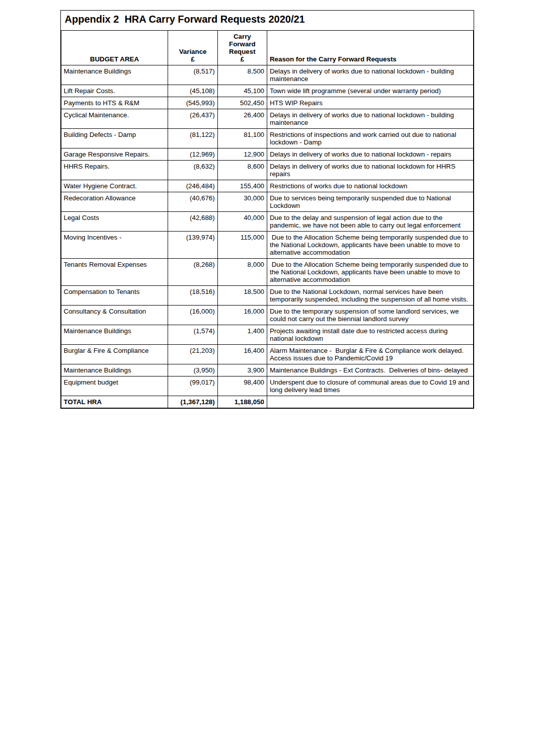Appendix 2 HRA Carry Forward Requests 2020/21
| BUDGET AREA | Variance £ | Carry Forward Request £ | Reason for the Carry Forward Requests |
| --- | --- | --- | --- |
| Maintenance Buildings | (8,517) | 8,500 | Delays in delivery of works due to national lockdown - building maintenance |
| Lift Repair Costs. | (45,108) | 45,100 | Town wide lift programme (several under warranty period) |
| Payments to HTS & R&M | (545,993) | 502,450 | HTS WIP Repairs |
| Cyclical Maintenance. | (26,437) | 26,400 | Delays in delivery of works due to national lockdown - building maintenance |
| Building Defects - Damp | (81,122) | 81,100 | Restrictions of inspections and work carried out due to national lockdown - Damp |
| Garage Responsive Repairs. | (12,969) | 12,900 | Delays in delivery of works due to national lockdown - repairs |
| HHRS Repairs. | (8,632) | 8,600 | Delays in delivery of works due to national lockdown for HHRS repairs |
| Water Hygiene Contract. | (246,484) | 155,400 | Restrictions of works due to national lockdown |
| Redecoration Allowance | (40,676) | 30,000 | Due to services being temporarily suspended due to National Lockdown |
| Legal Costs | (42,688) | 40,000 | Due to the delay and suspension of legal action due to the pandemic, we have not been able to carry out legal enforcement |
| Moving Incentives - | (139,974) | 115,000 | Due to the Allocation Scheme being temporarily suspended due to the National Lockdown, applicants have been unable to move to alternative accommodation |
| Tenants Removal Expenses | (8,268) | 8,000 | Due to the Allocation Scheme being temporarily suspended due to the National Lockdown, applicants have been unable to move to alternative accommodation |
| Compensation to Tenants | (18,516) | 18,500 | Due to the National Lockdown, normal services have been temporarily suspended, including the suspension of all home visits. |
| Consultancy & Consultation | (16,000) | 16,000 | Due to the temporary suspension of some landlord services, we could not carry out the biennial landlord survey |
| Maintenance Buildings | (1,574) | 1,400 | Projects awaiting install date due to restricted access during national lockdown |
| Burglar & Fire & Compliance | (21,203) | 16,400 | Alarm Maintenance - Burglar & Fire & Compliance work delayed. Access issues due to Pandemic/Covid 19 |
| Maintenance Buildings | (3,950) | 3,900 | Maintenance Buildings - Ext Contracts. Deliveries of bins- delayed |
| Equipment budget | (99,017) | 98,400 | Underspent due to closure of communal areas due to Covid 19 and long delivery lead times |
| TOTAL HRA | (1,367,128) | 1,188,050 | |